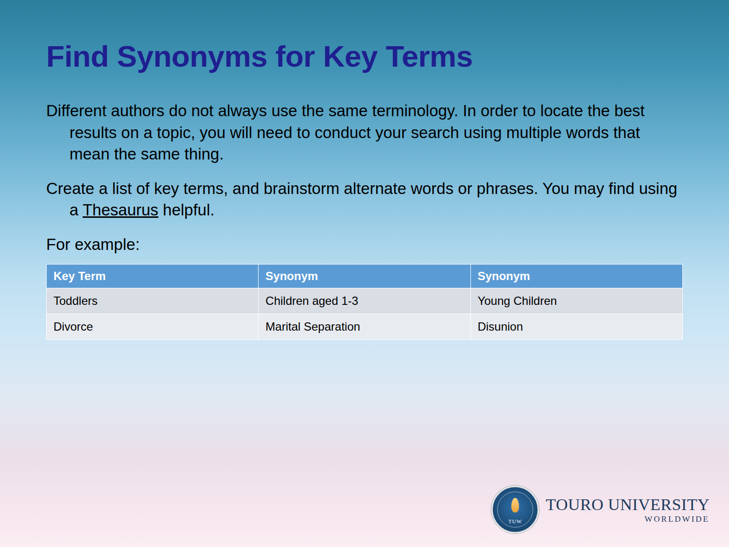Find Synonyms for Key Terms
Different authors do not always use the same terminology. In order to locate the best results on a topic, you will need to conduct your search using multiple words that mean the same thing.
Create a list of key terms, and brainstorm alternate words or phrases. You may find using a Thesaurus helpful.
For example:
| Key Term | Synonym | Synonym |
| --- | --- | --- |
| Toddlers | Children aged 1-3 | Young Children |
| Divorce | Marital Separation | Disunion |
TOURO UNIVERSITY
WORLDWIDE